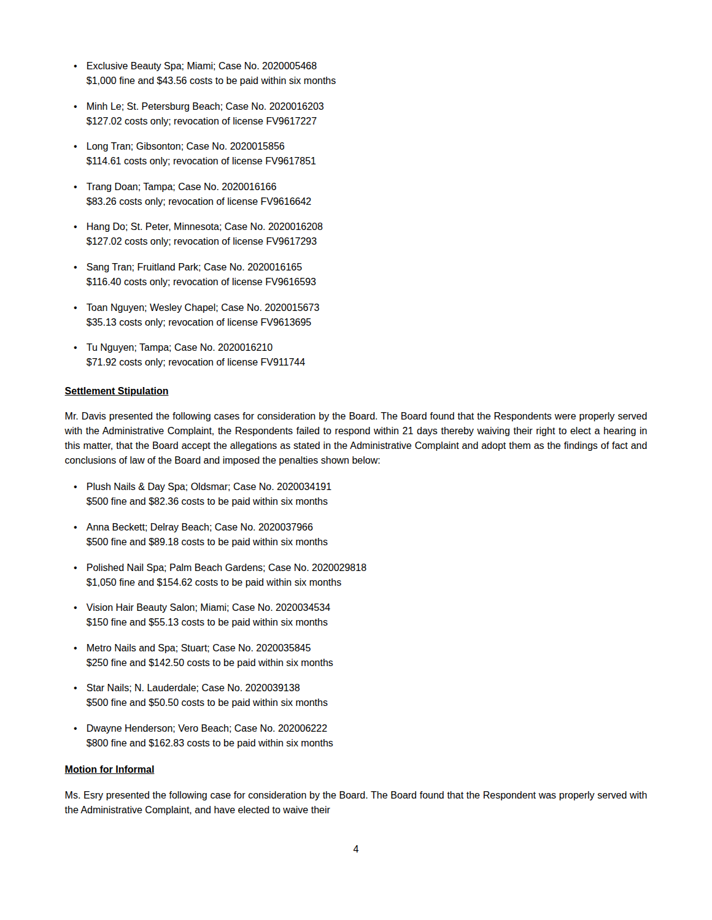Exclusive Beauty Spa; Miami; Case No. 2020005468 $1,000 fine and $43.56 costs to be paid within six months
Minh Le; St. Petersburg Beach; Case No. 2020016203 $127.02 costs only; revocation of license FV9617227
Long Tran; Gibsonton; Case No. 2020015856 $114.61 costs only; revocation of license FV9617851
Trang Doan; Tampa; Case No. 2020016166 $83.26 costs only; revocation of license FV9616642
Hang Do; St. Peter, Minnesota; Case No. 2020016208 $127.02 costs only; revocation of license FV9617293
Sang Tran; Fruitland Park; Case No. 2020016165 $116.40 costs only; revocation of license FV9616593
Toan Nguyen; Wesley Chapel; Case No. 2020015673 $35.13 costs only; revocation of license FV9613695
Tu Nguyen; Tampa; Case No. 2020016210 $71.92 costs only; revocation of license FV911744
Settlement Stipulation
Mr. Davis presented the following cases for consideration by the Board. The Board found that the Respondents were properly served with the Administrative Complaint, the Respondents failed to respond within 21 days thereby waiving their right to elect a hearing in this matter, that the Board accept the allegations as stated in the Administrative Complaint and adopt them as the findings of fact and conclusions of law of the Board and imposed the penalties shown below:
Plush Nails & Day Spa; Oldsmar; Case No. 2020034191 $500 fine and $82.36 costs to be paid within six months
Anna Beckett; Delray Beach; Case No. 2020037966 $500 fine and $89.18 costs to be paid within six months
Polished Nail Spa; Palm Beach Gardens; Case No. 2020029818 $1,050 fine and $154.62 costs to be paid within six months
Vision Hair Beauty Salon; Miami; Case No. 2020034534 $150 fine and $55.13 costs to be paid within six months
Metro Nails and Spa; Stuart; Case No. 2020035845 $250 fine and $142.50 costs to be paid within six months
Star Nails; N. Lauderdale; Case No. 2020039138 $500 fine and $50.50 costs to be paid within six months
Dwayne Henderson; Vero Beach; Case No. 202006222 $800 fine and $162.83 costs to be paid within six months
Motion for Informal
Ms. Esry presented the following case for consideration by the Board. The Board found that the Respondent was properly served with the Administrative Complaint, and have elected to waive their
4